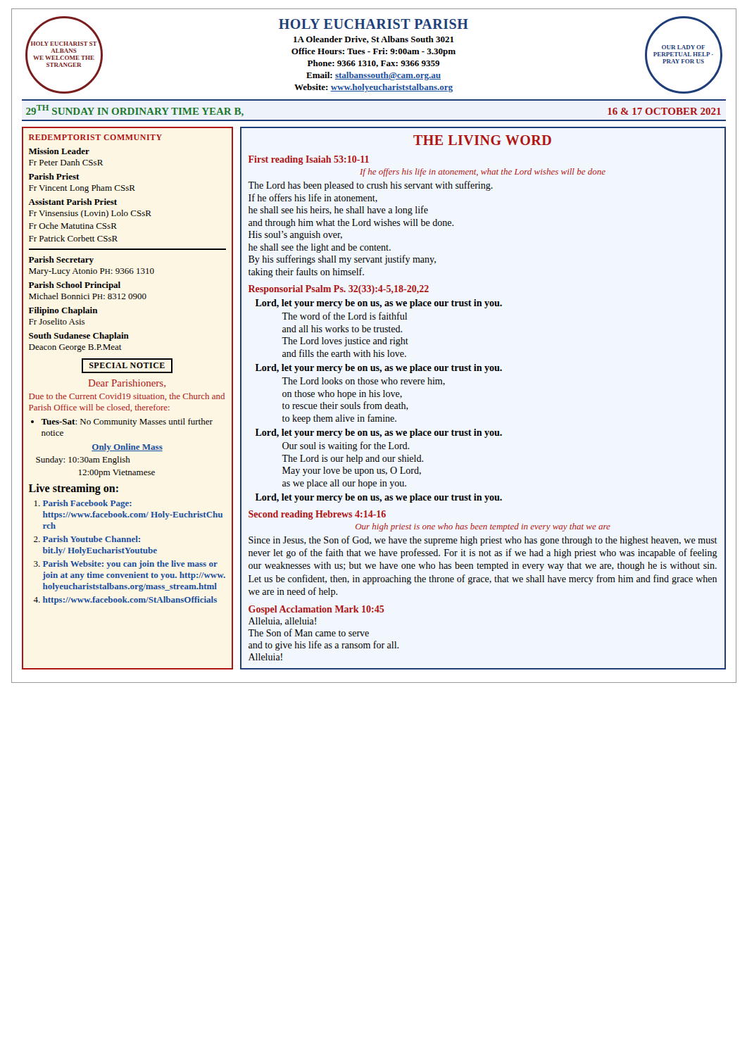HOLY EUCHARIST ST ALBANS
WE WELCOME THE STRANGER
HOLY EUCHARIST PARISH
1A Oleander Drive, St Albans South 3021
Office Hours: Tues - Fri: 9:00am - 3.30pm
Phone: 9366 1310, Fax: 9366 9359
Email: stalbanssouth@cam.org.au
Website: www.holyeuchariststalbans.org
OUR LADY OF PERPETUAL HELP · PRAY FOR US
29th Sunday in Ordinary Time Year B, 16 & 17 October 2021
Redemptorist Community
Mission Leader
Fr Peter Danh CSsR
Parish Priest
Fr Vincent Long Pham CSsR
Assistant Parish Priest
Fr Vinsensius (Lovin) Lolo CSsR
Fr Oche Matutina CSsR
Fr Patrick Corbett CSsR
Parish Secretary
Mary-Lucy Atonio PH: 9366 1310
Parish School Principal
Michael Bonnici PH: 8312 0900
Filipino Chaplain
Fr Joselito Asis
South Sudanese Chaplain
Deacon George B.P.Meat
SPECIAL NOTICE
Dear Parishioners,
Due to the Current Covid19 situation, the Church and Parish Office will be closed, therefore:
Tues-Sat: No Community Masses until further notice
Only Online Mass
Sunday: 10:30am English
12:00pm Vietnamese
Live streaming on:
Parish Facebook Page:
https://www.facebook.com/ Holy-EuchristChurch
Parish Youtube Channel:
bit.ly/ HolyEucharistYoutube
Parish Website: you can join the live mass or join at any time convenient to you. http://www.holyeuchariststalbans.org/mass_stream.html
https://www.facebook.com/StAlbansOfficials
THE LIVING WORD
First reading Isaiah 53:10-11
If he offers his life in atonement, what the Lord wishes will be done
The Lord has been pleased to crush his servant with suffering.
If he offers his life in atonement,
he shall see his heirs, he shall have a long life
and through him what the Lord wishes will be done.
His soul’s anguish over,
he shall see the light and be content.
By his sufferings shall my servant justify many,
taking their faults on himself.
Responsorial Psalm Ps. 32(33):4-5,18-20,22
Lord, let your mercy be on us, as we place our trust in you.
The word of the Lord is faithful
and all his works to be trusted.
The Lord loves justice and right
and fills the earth with his love.
Lord, let your mercy be on us, as we place our trust in you.
The Lord looks on those who revere him,
on those who hope in his love,
to rescue their souls from death,
to keep them alive in famine.
Lord, let your mercy be on us, as we place our trust in you.
Our soul is waiting for the Lord.
The Lord is our help and our shield.
May your love be upon us, O Lord,
as we place all our hope in you.
Lord, let your mercy be on us, as we place our trust in you.
Second reading Hebrews 4:14-16
Our high priest is one who has been tempted in every way that we are
Since in Jesus, the Son of God, we have the supreme high priest who has gone through to the highest heaven, we must never let go of the faith that we have professed. For it is not as if we had a high priest who was incapable of feeling our weaknesses with us; but we have one who has been tempted in every way that we are, though he is without sin. Let us be confident, then, in approaching the throne of grace, that we shall have mercy from him and find grace when we are in need of help.
Gospel Acclamation Mark 10:45
Alleluia, alleluia!
The Son of Man came to serve
and to give his life as a ransom for all.
Alleluia!